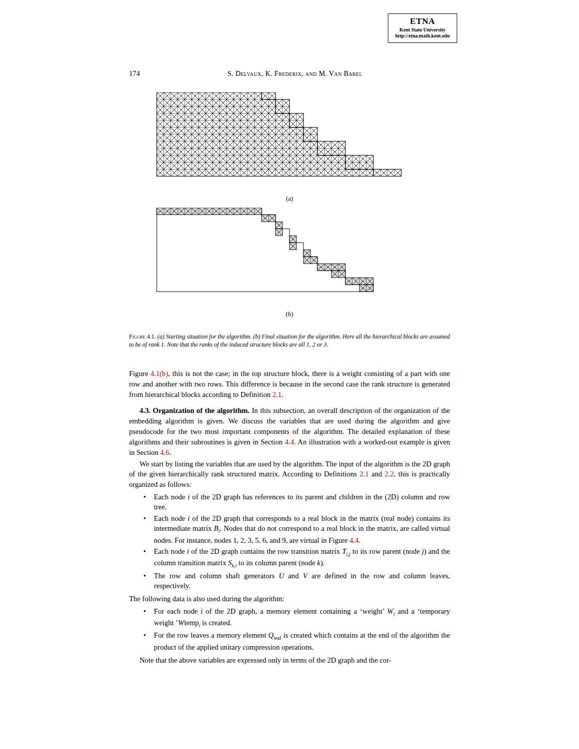ETNA
Kent State University
http://etna.math.kent.edu
174 S. Delvaux, K. Frederix, and M. Van Barel
(a)
(b)
Figure 4.1. (a) Starting situation for the algorithm. (b) Final situation for the algorithm. Here all the hierarchical blocks are assumed to be of rank 1. Note that the ranks of the induced structure blocks are all 1, 2 or 3.
Figure 4.1(b), this is not the case; in the top structure block, there is a weight consisting of a part with one row and another with two rows. This difference is because in the second case the rank structure is generated from hierarchical blocks according to Definition 2.1.
4.3. Organization of the algorithm. In this subsection, an overall description of the organization of the embedding algorithm is given. We discuss the variables that are used during the algorithm and give pseudocode for the two most important components of the algorithm. The detailed explanation of these algorithms and their subroutines is given in Section 4.4. An illustration with a worked-out example is given in Section 4.6.
We start by listing the variables that are used by the algorithm. The input of the algorithm is the 2D graph of the given hierarchically rank structured matrix. According to Definitions 2.1 and 2.2, this is practically organized as follows:
Each node i of the 2D graph has references to its parent and children in the (2D) column and row tree.
Each node i of the 2D graph that corresponds to a real block in the matrix (real node) contains its intermediate matrix Bi. Nodes that do not correspond to a real block in the matrix, are called virtual nodes. For instance, nodes 1, 2, 3, 5, 6, and 9, are virtual in Figure 4.4.
Each node i of the 2D graph contains the row transition matrix Ti,j to its row parent (node j) and the column transition matrix Sk,i to its column parent (node k).
The row and column shaft generators U and V are defined in the row and column leaves, respectively.
The following data is also used during the algorithm:
For each node i of the 2D graph, a memory element containing a ‘weight’ Wi and a ‘temporary weight ’Wtempi is created.
For the row leaves a memory element Qleaf is created which contains at the end of the algorithm the product of the applied unitary compression operations.
Note that the above variables are expressed only in terms of the 2D graph and the cor-